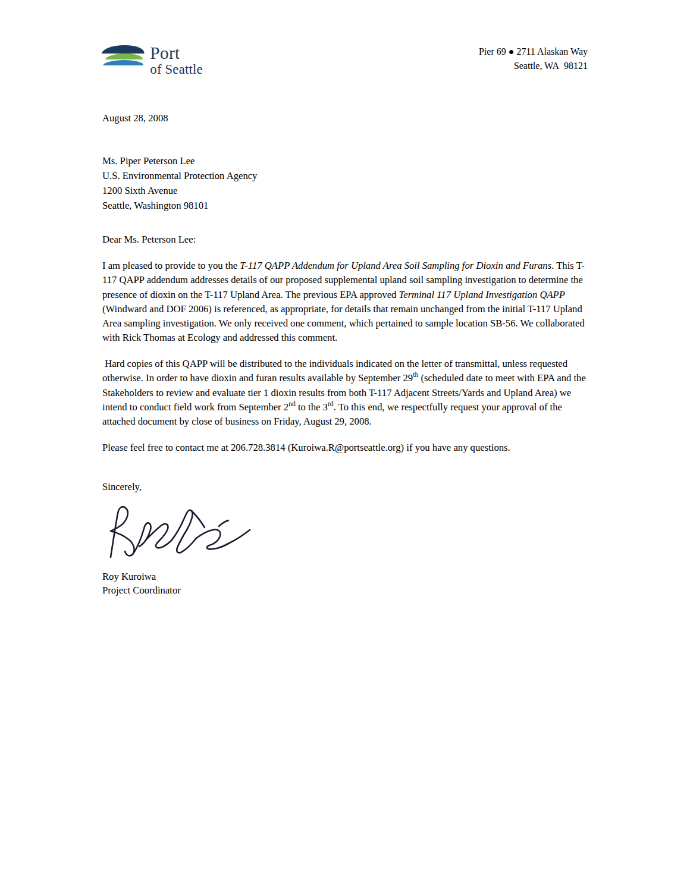Port
of Seattle
Pier 69 ● 2711 Alaskan Way
Seattle, WA 98121
August 28, 2008
Ms. Piper Peterson Lee
U.S. Environmental Protection Agency
1200 Sixth Avenue
Seattle, Washington 98101
Dear Ms. Peterson Lee:
I am pleased to provide to you the T-117 QAPP Addendum for Upland Area Soil Sampling for Dioxin and Furans. This T-117 QAPP addendum addresses details of our proposed supplemental upland soil sampling investigation to determine the presence of dioxin on the T-117 Upland Area. The previous EPA approved Terminal 117 Upland Investigation QAPP (Windward and DOF 2006) is referenced, as appropriate, for details that remain unchanged from the initial T-117 Upland Area sampling investigation. We only received one comment, which pertained to sample location SB-56. We collaborated with Rick Thomas at Ecology and addressed this comment.
Hard copies of this QAPP will be distributed to the individuals indicated on the letter of transmittal, unless requested otherwise. In order to have dioxin and furan results available by September 29th (scheduled date to meet with EPA and the Stakeholders to review and evaluate tier 1 dioxin results from both T-117 Adjacent Streets/Yards and Upland Area) we intend to conduct field work from September 2nd to the 3rd. To this end, we respectfully request your approval of the attached document by close of business on Friday, August 29, 2008.
Please feel free to contact me at 206.728.3814 (Kuroiwa.R@portseattle.org) if you have any questions.
Sincerely,
Roy Kuroiwa
Project Coordinator